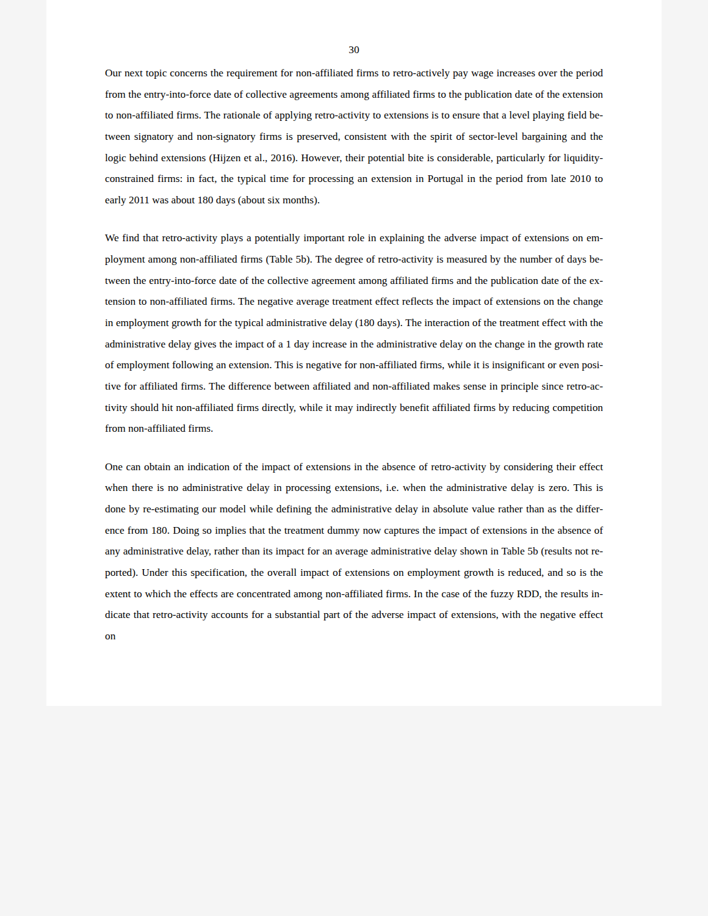30
Our next topic concerns the requirement for non-affiliated firms to retro-actively pay wage increases over the period from the entry-into-force date of collective agreements among affiliated firms to the publication date of the extension to non-affiliated firms. The rationale of applying retro-activity to extensions is to ensure that a level playing field between signatory and non-signatory firms is preserved, consistent with the spirit of sector-level bargaining and the logic behind extensions (Hijzen et al., 2016). However, their potential bite is considerable, particularly for liquidity-constrained firms: in fact, the typical time for processing an extension in Portugal in the period from late 2010 to early 2011 was about 180 days (about six months).
We find that retro-activity plays a potentially important role in explaining the adverse impact of extensions on employment among non-affiliated firms (Table 5b). The degree of retro-activity is measured by the number of days between the entry-into-force date of the collective agreement among affiliated firms and the publication date of the extension to non-affiliated firms. The negative average treatment effect reflects the impact of extensions on the change in employment growth for the typical administrative delay (180 days). The interaction of the treatment effect with the administrative delay gives the impact of a 1 day increase in the administrative delay on the change in the growth rate of employment following an extension. This is negative for non-affiliated firms, while it is insignificant or even positive for affiliated firms. The difference between affiliated and non-affiliated makes sense in principle since retro-activity should hit non-affiliated firms directly, while it may indirectly benefit affiliated firms by reducing competition from non-affiliated firms.
One can obtain an indication of the impact of extensions in the absence of retro-activity by considering their effect when there is no administrative delay in processing extensions, i.e. when the administrative delay is zero. This is done by re-estimating our model while defining the administrative delay in absolute value rather than as the difference from 180. Doing so implies that the treatment dummy now captures the impact of extensions in the absence of any administrative delay, rather than its impact for an average administrative delay shown in Table 5b (results not reported). Under this specification, the overall impact of extensions on employment growth is reduced, and so is the extent to which the effects are concentrated among non-affiliated firms. In the case of the fuzzy RDD, the results indicate that retro-activity accounts for a substantial part of the adverse impact of extensions, with the negative effect on